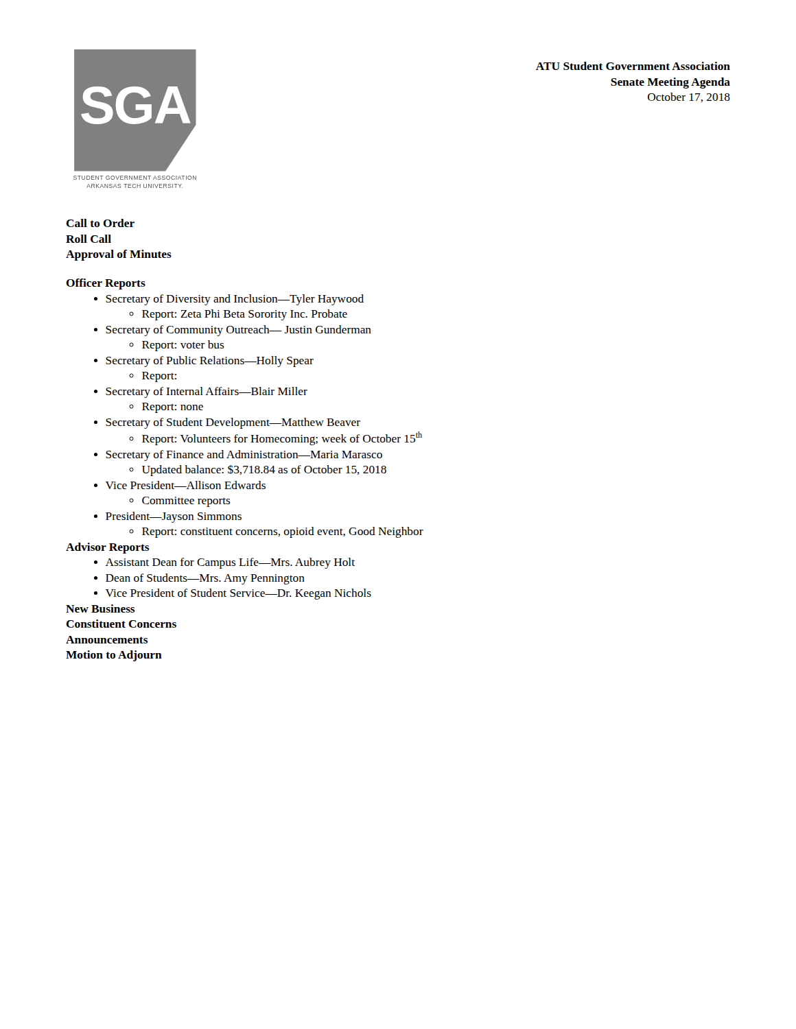SGA
Student Government Association
Arkansas Tech University.
ATU Student Government Association
Senate Meeting Agenda
October 17, 2018
Call to Order
Roll Call
Approval of Minutes
Officer Reports
Secretary of Diversity and Inclusion—Tyler Haywood
Report: Zeta Phi Beta Sorority Inc. Probate
Secretary of Community Outreach— Justin Gunderman
Report: voter bus
Secretary of Public Relations—Holly Spear
Report:
Secretary of Internal Affairs—Blair Miller
Report: none
Secretary of Student Development—Matthew Beaver
Report: Volunteers for Homecoming; week of October 15th
Secretary of Finance and Administration—Maria Marasco
Updated balance: $3,718.84 as of October 15, 2018
Vice President—Allison Edwards
Committee reports
President—Jayson Simmons
Report: constituent concerns, opioid event, Good Neighbor
Advisor Reports
Assistant Dean for Campus Life—Mrs. Aubrey Holt
Dean of Students—Mrs. Amy Pennington
Vice President of Student Service—Dr. Keegan Nichols
New Business
Constituent Concerns
Announcements
Motion to Adjourn